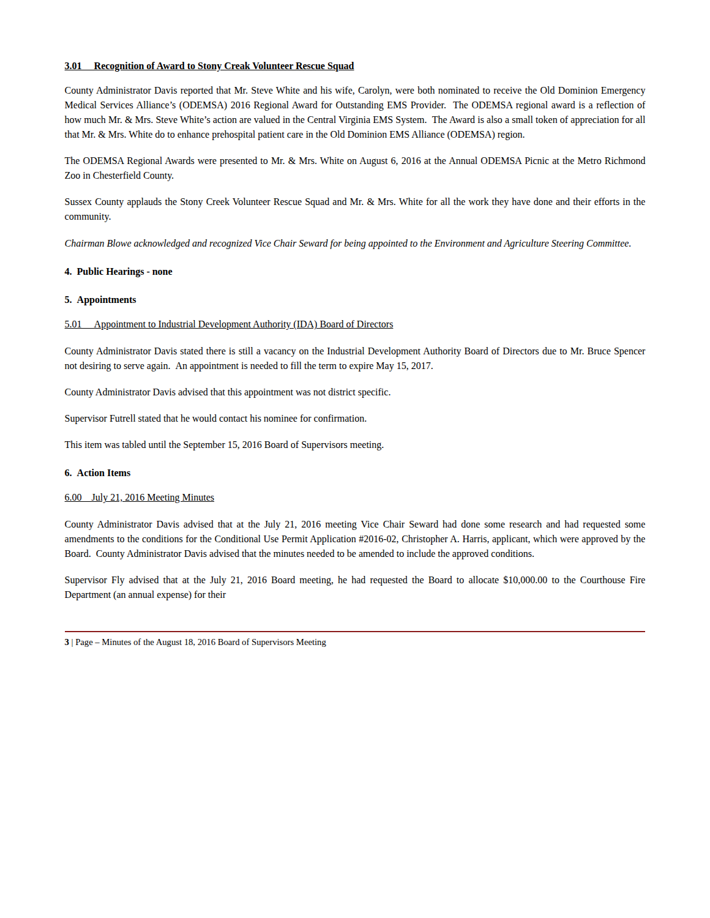3.01 Recognition of Award to Stony Creak Volunteer Rescue Squad
County Administrator Davis reported that Mr. Steve White and his wife, Carolyn, were both nominated to receive the Old Dominion Emergency Medical Services Alliance’s (ODEMSA) 2016 Regional Award for Outstanding EMS Provider. The ODEMSA regional award is a reflection of how much Mr. & Mrs. Steve White’s action are valued in the Central Virginia EMS System. The Award is also a small token of appreciation for all that Mr. & Mrs. White do to enhance prehospital patient care in the Old Dominion EMS Alliance (ODEMSA) region.
The ODEMSA Regional Awards were presented to Mr. & Mrs. White on August 6, 2016 at the Annual ODEMSA Picnic at the Metro Richmond Zoo in Chesterfield County.
Sussex County applauds the Stony Creek Volunteer Rescue Squad and Mr. & Mrs. White for all the work they have done and their efforts in the community.
Chairman Blowe acknowledged and recognized Vice Chair Seward for being appointed to the Environment and Agriculture Steering Committee.
4. Public Hearings - none
5. Appointments
5.01 Appointment to Industrial Development Authority (IDA) Board of Directors
County Administrator Davis stated there is still a vacancy on the Industrial Development Authority Board of Directors due to Mr. Bruce Spencer not desiring to serve again. An appointment is needed to fill the term to expire May 15, 2017.
County Administrator Davis advised that this appointment was not district specific.
Supervisor Futrell stated that he would contact his nominee for confirmation.
This item was tabled until the September 15, 2016 Board of Supervisors meeting.
6. Action Items
6.00 July 21, 2016 Meeting Minutes
County Administrator Davis advised that at the July 21, 2016 meeting Vice Chair Seward had done some research and had requested some amendments to the conditions for the Conditional Use Permit Application #2016-02, Christopher A. Harris, applicant, which were approved by the Board. County Administrator Davis advised that the minutes needed to be amended to include the approved conditions.
Supervisor Fly advised that at the July 21, 2016 Board meeting, he had requested the Board to allocate $10,000.00 to the Courthouse Fire Department (an annual expense) for their
3 | Page – Minutes of the August 18, 2016 Board of Supervisors Meeting